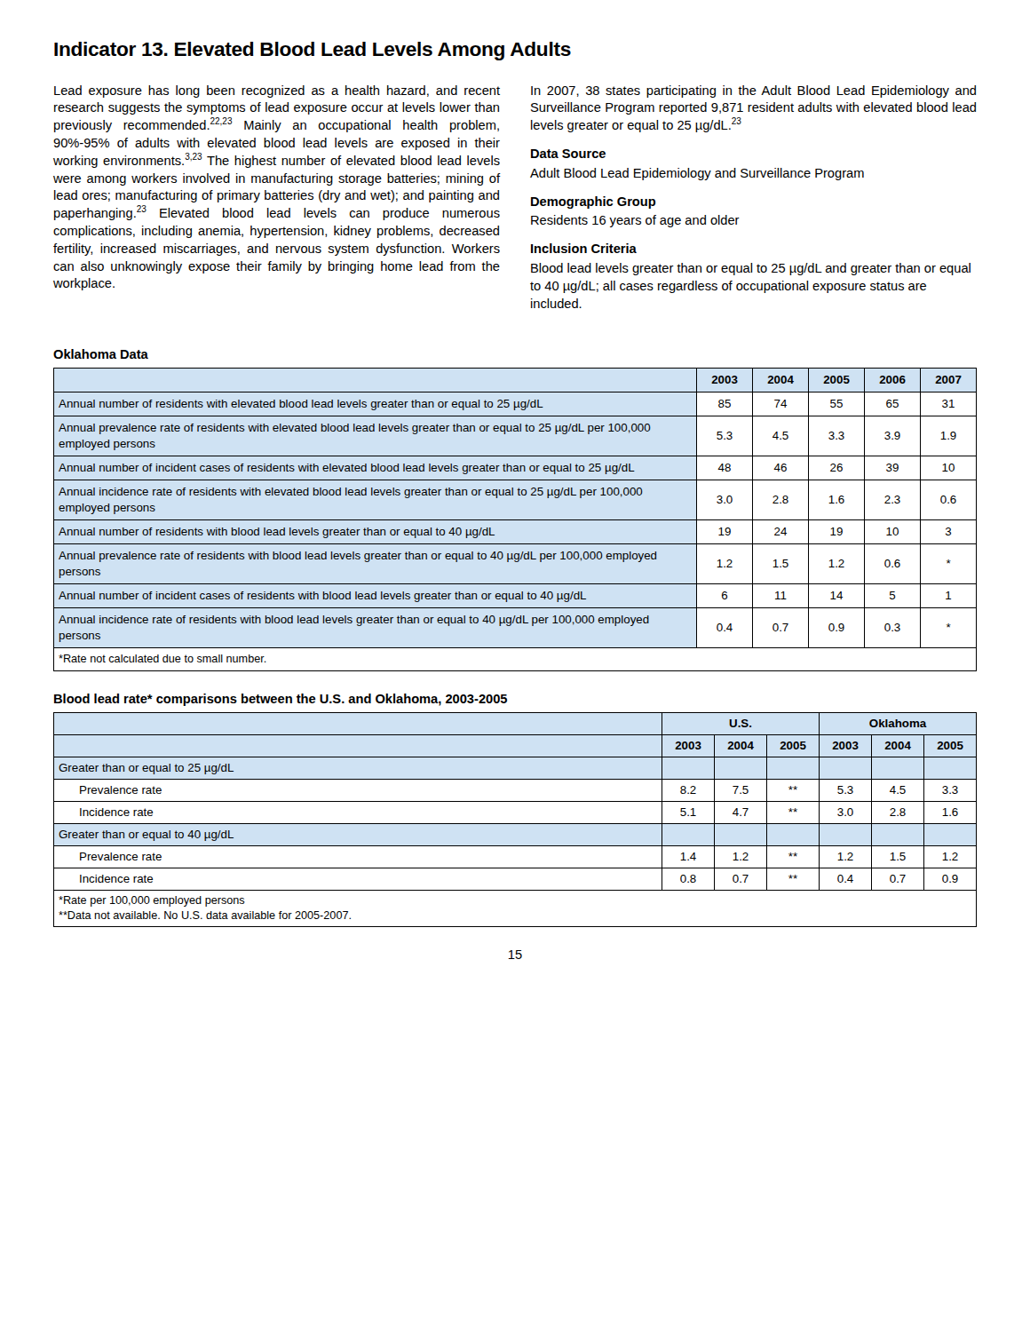Indicator 13. Elevated Blood Lead Levels Among Adults
Lead exposure has long been recognized as a health hazard, and recent research suggests the symptoms of lead exposure occur at levels lower than previously recommended.22,23 Mainly an occupational health problem, 90%-95% of adults with elevated blood lead levels are exposed in their working environments.3,23 The highest number of elevated blood lead levels were among workers involved in manufacturing storage batteries; mining of lead ores; manufacturing of primary batteries (dry and wet); and painting and paperhanging.23 Elevated blood lead levels can produce numerous complications, including anemia, hypertension, kidney problems, decreased fertility, increased miscarriages, and nervous system dysfunction. Workers can also unknowingly expose their family by bringing home lead from the workplace.
In 2007, 38 states participating in the Adult Blood Lead Epidemiology and Surveillance Program reported 9,871 resident adults with elevated blood lead levels greater or equal to 25 µg/dL.23
Data Source
Adult Blood Lead Epidemiology and Surveillance Program
Demographic Group
Residents 16 years of age and older
Inclusion Criteria
Blood lead levels greater than or equal to 25 µg/dL and greater than or equal to 40 µg/dL; all cases regardless of occupational exposure status are included.
Oklahoma Data
| | 2003 | 2004 | 2005 | 2006 | 2007 |
| --- | --- | --- | --- | --- | --- |
| Annual number of residents with elevated blood lead levels greater than or equal to 25 µg/dL | 85 | 74 | 55 | 65 | 31 |
| Annual prevalence rate of residents with elevated blood lead levels greater than or equal to 25 µg/dL per 100,000 employed persons | 5.3 | 4.5 | 3.3 | 3.9 | 1.9 |
| Annual number of incident cases of residents with elevated blood lead levels greater than or equal to 25 µg/dL | 48 | 46 | 26 | 39 | 10 |
| Annual incidence rate of residents with elevated blood lead levels greater than or equal to 25 µg/dL per 100,000 employed persons | 3.0 | 2.8 | 1.6 | 2.3 | 0.6 |
| Annual number of residents with blood lead levels greater than or equal to 40 µg/dL | 19 | 24 | 19 | 10 | 3 |
| Annual prevalence rate of residents with blood lead levels greater than or equal to 40 µg/dL per 100,000 employed persons | 1.2 | 1.5 | 1.2 | 0.6 | * |
| Annual number of incident cases of residents with blood lead levels greater than or equal to 40 µg/dL | 6 | 11 | 14 | 5 | 1 |
| Annual incidence rate of residents with blood lead levels greater than or equal to 40 µg/dL per 100,000 employed persons | 0.4 | 0.7 | 0.9 | 0.3 | * |
| *Rate not calculated due to small number. |
Blood lead rate* comparisons between the U.S. and Oklahoma, 2003-2005
| | U.S. | Oklahoma |
| --- | --- | --- |
| | 2003 | 2004 | 2005 | 2003 | 2004 | 2005 |
| Greater than or equal to 25 µg/dL | | | | | | |
| Prevalence rate | 8.2 | 7.5 | ** | 5.3 | 4.5 | 3.3 |
| Incidence rate | 5.1 | 4.7 | ** | 3.0 | 2.8 | 1.6 |
| Greater than or equal to 40 µg/dL | | | | | | |
| Prevalence rate | 1.4 | 1.2 | ** | 1.2 | 1.5 | 1.2 |
| Incidence rate | 0.8 | 0.7 | ** | 0.4 | 0.7 | 0.9 |
| *Rate per 100,000 employed persons **Data not available. No U.S. data available for 2005-2007. |
15